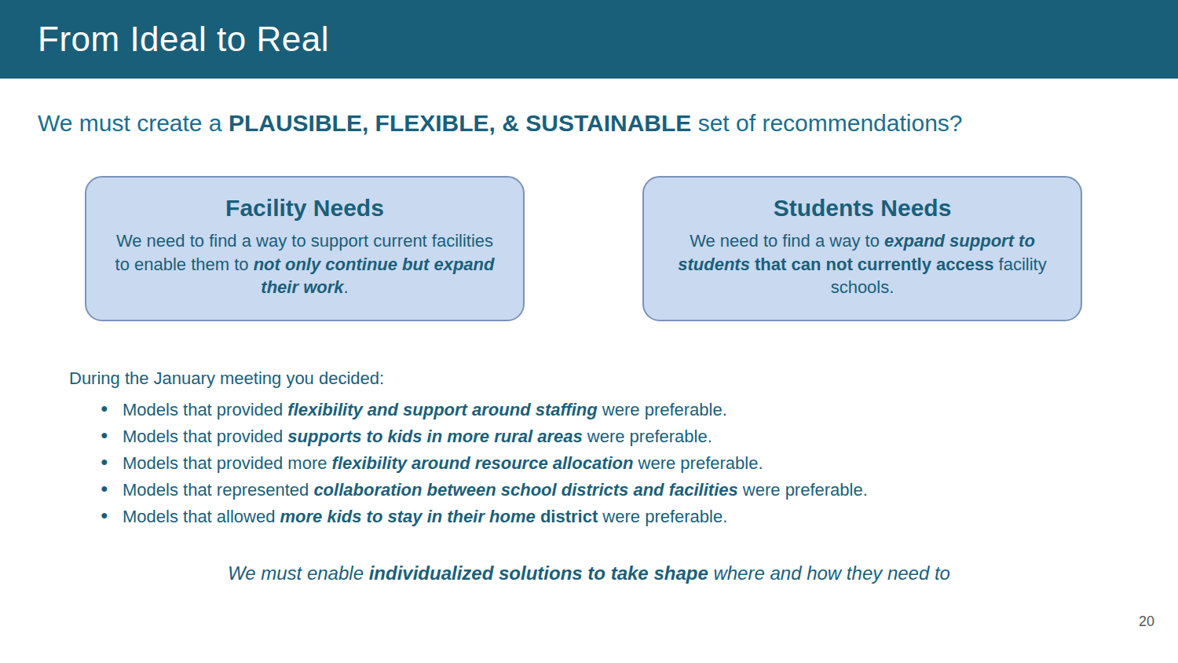From Ideal to Real
We must create a PLAUSIBLE, FLEXIBLE, & SUSTAINABLE set of recommendations?
Facility Needs
We need to find a way to support current facilities to enable them to not only continue but expand their work.
Students Needs
We need to find a way to expand support to students that can not currently access facility schools.
During the January meeting you decided:
Models that provided flexibility and support around staffing were preferable.
Models that provided supports to kids in more rural areas were preferable.
Models that provided more flexibility around resource allocation were preferable.
Models that represented collaboration between school districts and facilities were preferable.
Models that allowed more kids to stay in their home district were preferable.
We must enable individualized solutions to take shape where and how they need to
20